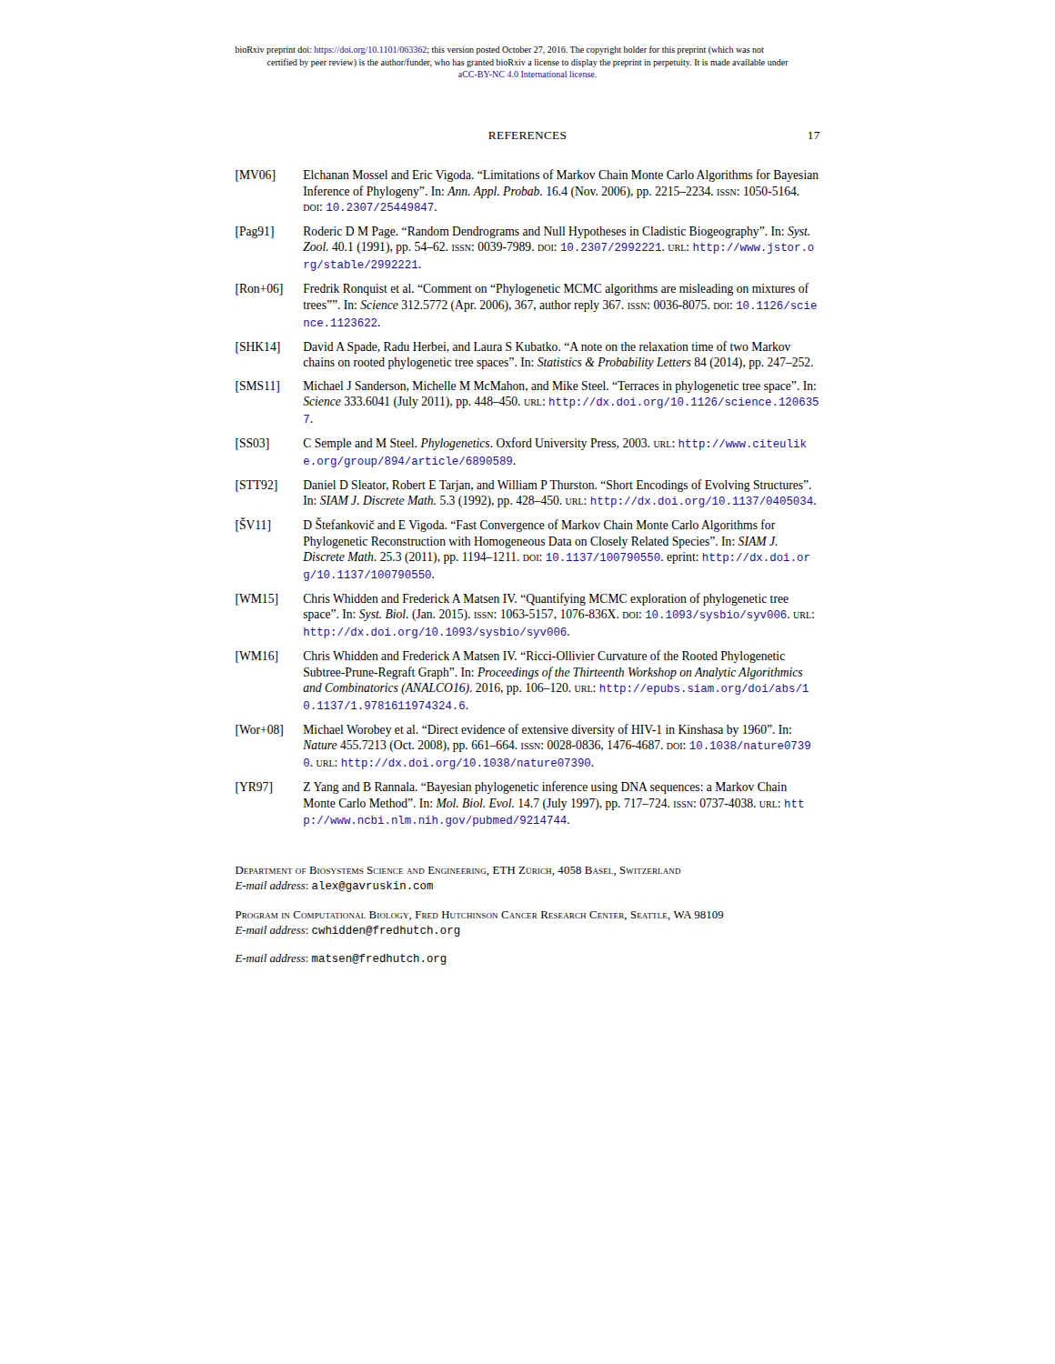bioRxiv preprint doi: https://doi.org/10.1101/063362; this version posted October 27, 2016. The copyright holder for this preprint (which was not
certified by peer review) is the author/funder, who has granted bioRxiv a license to display the preprint in perpetuity. It is made available under
aCC-BY-NC 4.0 International license.
REFERENCES 17
| [MV06] | Elchanan Mossel and Eric Vigoda. “Limitations of Markov Chain Monte Carlo Algorithms for Bayesian Inference of Phylogeny”. In: Ann. Appl. Probab. 16.4 (Nov. 2006), pp. 2215–2234. issn : 1050-5164. doi : 10.2307/25449847 . |
| [Pag91] | Roderic D M Page. “Random Dendrograms and Null Hypotheses in Cladistic Biogeography”. In: Syst. Zool. 40.1 (1991), pp. 54–62. issn : 0039-7989. doi : 10.2307/2992221 . url : http://www.jstor.org/stable/2992221 . |
| [Ron+06] | Fredrik Ronquist et al. “Comment on “Phylogenetic MCMC algorithms are misleading on mixtures of trees””. In: Science 312.5772 (Apr. 2006), 367, author reply 367. issn : 0036-8075. doi : 10.1126/science.1123622 . |
| [SHK14] | David A Spade, Radu Herbei, and Laura S Kubatko. “A note on the relaxation time of two Markov chains on rooted phylogenetic tree spaces”. In: Statistics & Probability Letters 84 (2014), pp. 247–252. |
| [SMS11] | Michael J Sanderson, Michelle M McMahon, and Mike Steel. “Terraces in phylogenetic tree space”. In: Science 333.6041 (July 2011), pp. 448–450. url : http://dx.doi.org/10.1126/science.1206357 . |
| [SS03] | C Semple and M Steel. Phylogenetics . Oxford University Press, 2003. url : http://www.citeulike.org/group/894/article/6890589 . |
| [STT92] | Daniel D Sleator, Robert E Tarjan, and William P Thurston. “Short Encodings of Evolving Structures”. In: SIAM J. Discrete Math. 5.3 (1992), pp. 428–450. url : http://dx.doi.org/10.1137/0405034 . |
| [ŠV11] | D Štefankovič and E Vigoda. “Fast Convergence of Markov Chain Monte Carlo Algorithms for Phylogenetic Reconstruction with Homogeneous Data on Closely Related Species”. In: SIAM J. Discrete Math. 25.3 (2011), pp. 1194–1211. doi : 10.1137/100790550 . eprint: http://dx.doi.org/10.1137/100790550 . |
| [WM15] | Chris Whidden and Frederick A Matsen IV. “Quantifying MCMC exploration of phylogenetic tree space”. In: Syst. Biol. (Jan. 2015). issn : 1063-5157, 1076-836X. doi : 10.1093/sysbio/syv006 . url : http://dx.doi.org/10.1093/sysbio/syv006 . |
| [WM16] | Chris Whidden and Frederick A Matsen IV. “Ricci-Ollivier Curvature of the Rooted Phylogenetic Subtree-Prune-Regraft Graph”. In: Proceedings of the Thirteenth Workshop on Analytic Algorithmics and Combinatorics (ANALCO16) . 2016, pp. 106–120. url : http://epubs.siam.org/doi/abs/10.1137/1.9781611974324.6 . |
| [Wor+08] | Michael Worobey et al. “Direct evidence of extensive diversity of HIV-1 in Kinshasa by 1960”. In: Nature 455.7213 (Oct. 2008), pp. 661–664. issn : 0028-0836, 1476-4687. doi : 10.1038/nature07390 . url : http://dx.doi.org/10.1038/nature07390 . |
| [YR97] | Z Yang and B Rannala. “Bayesian phylogenetic inference using DNA sequences: a Markov Chain Monte Carlo Method”. In: Mol. Biol. Evol. 14.7 (July 1997), pp. 717–724. issn : 0737-4038. url : http://www.ncbi.nlm.nih.gov/pubmed/9214744 . |
Department of Biosystems Science and Engineering, ETH Zürich, 4058 Basel, Switzerland
E-mail address: alex@gavruskin.com
Program in Computational Biology, Fred Hutchinson Cancer Research Center, Seattle, WA 98109
E-mail address: cwhidden@fredhutch.org
E-mail address: matsen@fredhutch.org